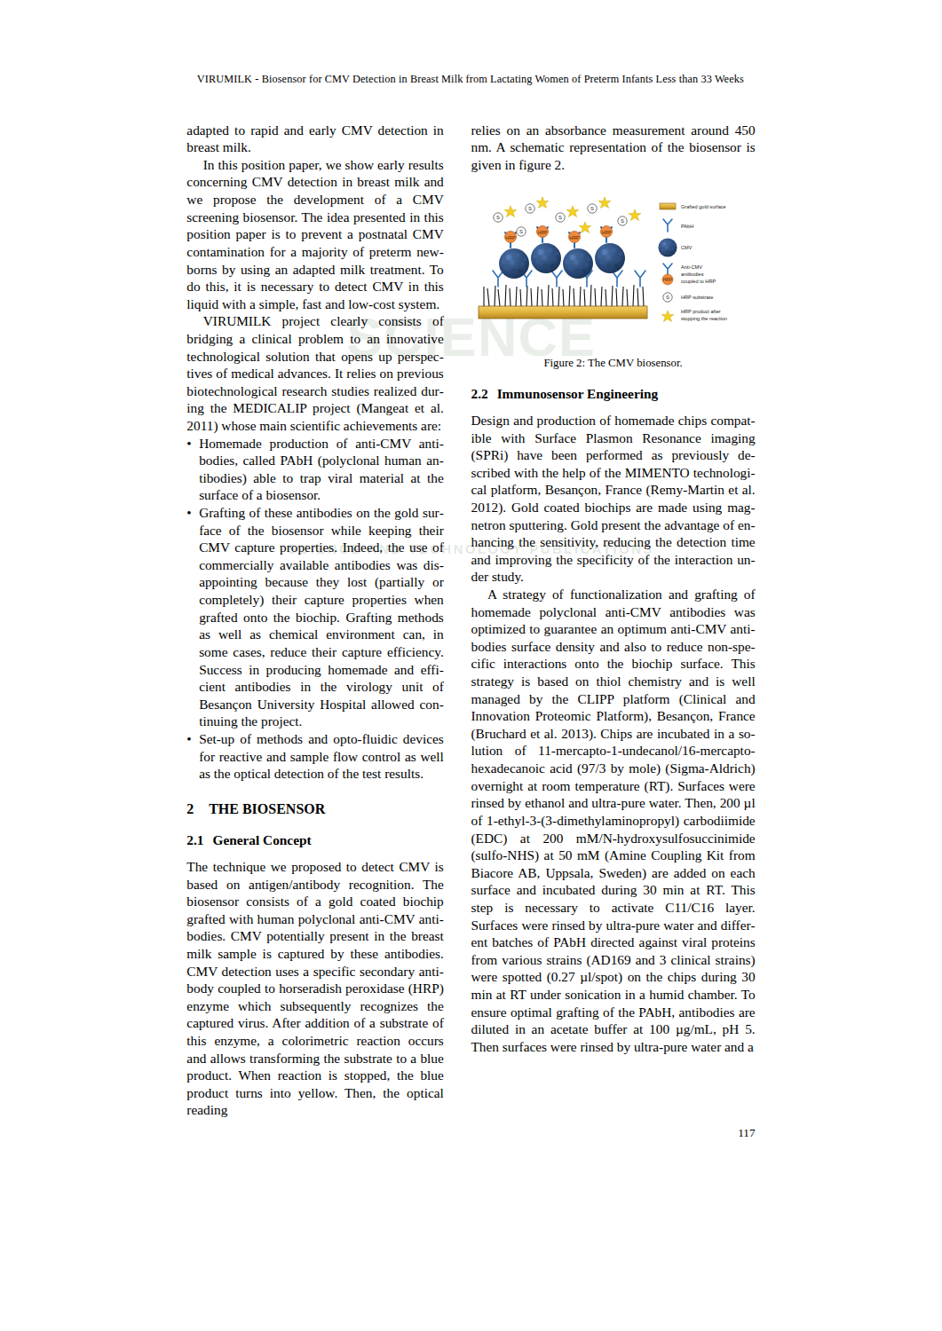SCIENCE
SCIENCE AND TECHNOLOGY PUBLICATIONS
VIRUMILK - Biosensor for CMV Detection in Breast Milk from Lactating Women of Preterm Infants Less than 33 Weeks
adapted to rapid and early CMV detection in breast milk.
In this position paper, we show early results concerning CMV detection in breast milk and we propose the development of a CMV screening biosensor. The idea presented in this position paper is to prevent a postnatal CMV contamination for a majority of preterm newborns by using an adapted milk treatment. To do this, it is necessary to detect CMV in this liquid with a simple, fast and low-cost system.
VIRUMILK project clearly consists of bridging a clinical problem to an innovative technological solution that opens up perspectives of medical advances. It relies on previous biotechnological research studies realized during the MEDICALIP project (Mangeat et al. 2011) whose main scientific achievements are:
Homemade production of anti-CMV antibodies, called PAbH (polyclonal human antibodies) able to trap viral material at the surface of a biosensor.
Grafting of these antibodies on the gold surface of the biosensor while keeping their CMV capture properties. Indeed, the use of commercially available antibodies was disappointing because they lost (partially or completely) their capture properties when grafted onto the biochip. Grafting methods as well as chemical environment can, in some cases, reduce their capture efficiency. Success in producing homemade and efficient antibodies in the virology unit of Besançon University Hospital allowed continuing the project.
Set-up of methods and opto-fluidic devices for reactive and sample flow control as well as the optical detection of the test results.
2 THE BIOSENSOR
2.1 General Concept
The technique we proposed to detect CMV is based on antigen/antibody recognition. The biosensor consists of a gold coated biochip grafted with human polyclonal anti-CMV antibodies. CMV potentially present in the breast milk sample is captured by these antibodies. CMV detection uses a specific secondary antibody coupled to horseradish peroxidase (HRP) enzyme which subsequently recognizes the captured virus. After addition of a substrate of this enzyme, a colorimetric reaction occurs and allows transforming the substrate to a blue product. When reaction is stopped, the blue product turns into yellow. Then, the optical reading
relies on an absorbance measurement around 450 nm. A schematic representation of the biosensor is given in figure 2.
S HRP HRP HRP HRP Grafted gold surface PAbH CMV HRP Anti-CMV antibodies coupled to HRP HRP substrate HRP product after stopping the reaction
Figure 2: The CMV biosensor.
2.2 Immunosensor Engineering
Design and production of homemade chips compatible with Surface Plasmon Resonance imaging (SPRi) have been performed as previously described with the help of the MIMENTO technological platform, Besançon, France (Remy-Martin et al. 2012). Gold coated biochips are made using magnetron sputtering. Gold present the advantage of enhancing the sensitivity, reducing the detection time and improving the specificity of the interaction under study.
A strategy of functionalization and grafting of homemade polyclonal anti-CMV antibodies was optimized to guarantee an optimum anti-CMV antibodies surface density and also to reduce non-specific interactions onto the biochip surface. This strategy is based on thiol chemistry and is well managed by the CLIPP platform (Clinical and Innovation Proteomic Platform), Besançon, France (Bruchard et al. 2013). Chips are incubated in a solution of 11-mercapto-1-undecanol/16-mercaptohexadecanoic acid (97/3 by mole) (Sigma-Aldrich) overnight at room temperature (RT). Surfaces were rinsed by ethanol and ultra-pure water. Then, 200 µl of 1-ethyl-3-(3-dimethylaminopropyl) carbodiimide (EDC) at 200 mM/N-hydroxysulfosuccinimide (sulfo-NHS) at 50 mM (Amine Coupling Kit from Biacore AB, Uppsala, Sweden) are added on each surface and incubated during 30 min at RT. This step is necessary to activate C11/C16 layer. Surfaces were rinsed by ultra-pure water and different batches of PAbH directed against viral proteins from various strains (AD169 and 3 clinical strains) were spotted (0.27 µl/spot) on the chips during 30 min at RT under sonication in a humid chamber. To ensure optimal grafting of the PAbH, antibodies are diluted in an acetate buffer at 100 µg/mL, pH 5. Then surfaces were rinsed by ultra-pure water and a
117